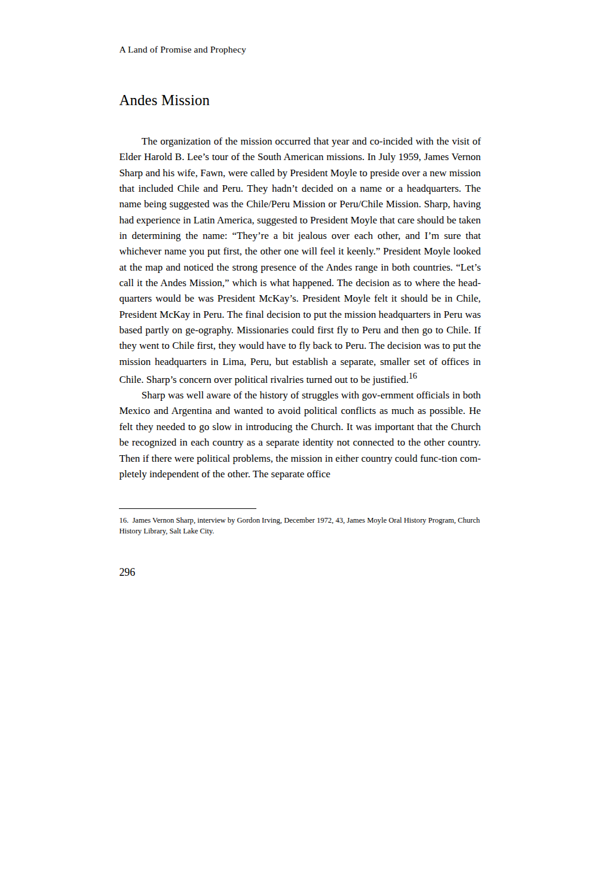A Land of Promise and Prophecy
Andes Mission
The organization of the mission occurred that year and co‑incided with the visit of Elder Harold B. Lee’s tour of the South American missions. In July 1959, James Vernon Sharp and his wife, Fawn, were called by President Moyle to preside over a new mission that included Chile and Peru. They hadn’t decided on a name or a headquarters. The name being suggested was the Chile/Peru Mission or Peru/Chile Mission. Sharp, having had experience in Latin America, suggested to President Moyle that care should be taken in determining the name: “They’re a bit jealous over each other, and I’m sure that whichever name you put first, the other one will feel it keenly.” President Moyle looked at the map and noticed the strong presence of the Andes range in both countries. “Let’s call it the Andes Mission,” which is what happened. The decision as to where the headquarters would be was President McKay’s. President Moyle felt it should be in Chile, President McKay in Peru. The final decision to put the mission headquarters in Peru was based partly on ge‑ography. Missionaries could first fly to Peru and then go to Chile. If they went to Chile first, they would have to fly back to Peru. The decision was to put the mission headquarters in Lima, Peru, but establish a separate, smaller set of offices in Chile. Sharp’s concern over political rivalries turned out to be justified.16
Sharp was well aware of the history of struggles with gov‑ernment officials in both Mexico and Argentina and wanted to avoid political conflicts as much as possible. He felt they needed to go slow in introducing the Church. It was important that the Church be recognized in each country as a separate identity not connected to the other country. Then if there were political problems, the mission in either country could func‑tion completely independent of the other. The separate office
16. James Vernon Sharp, interview by Gordon Irving, December 1972, 43, James Moyle Oral History Program, Church History Library, Salt Lake City.
296